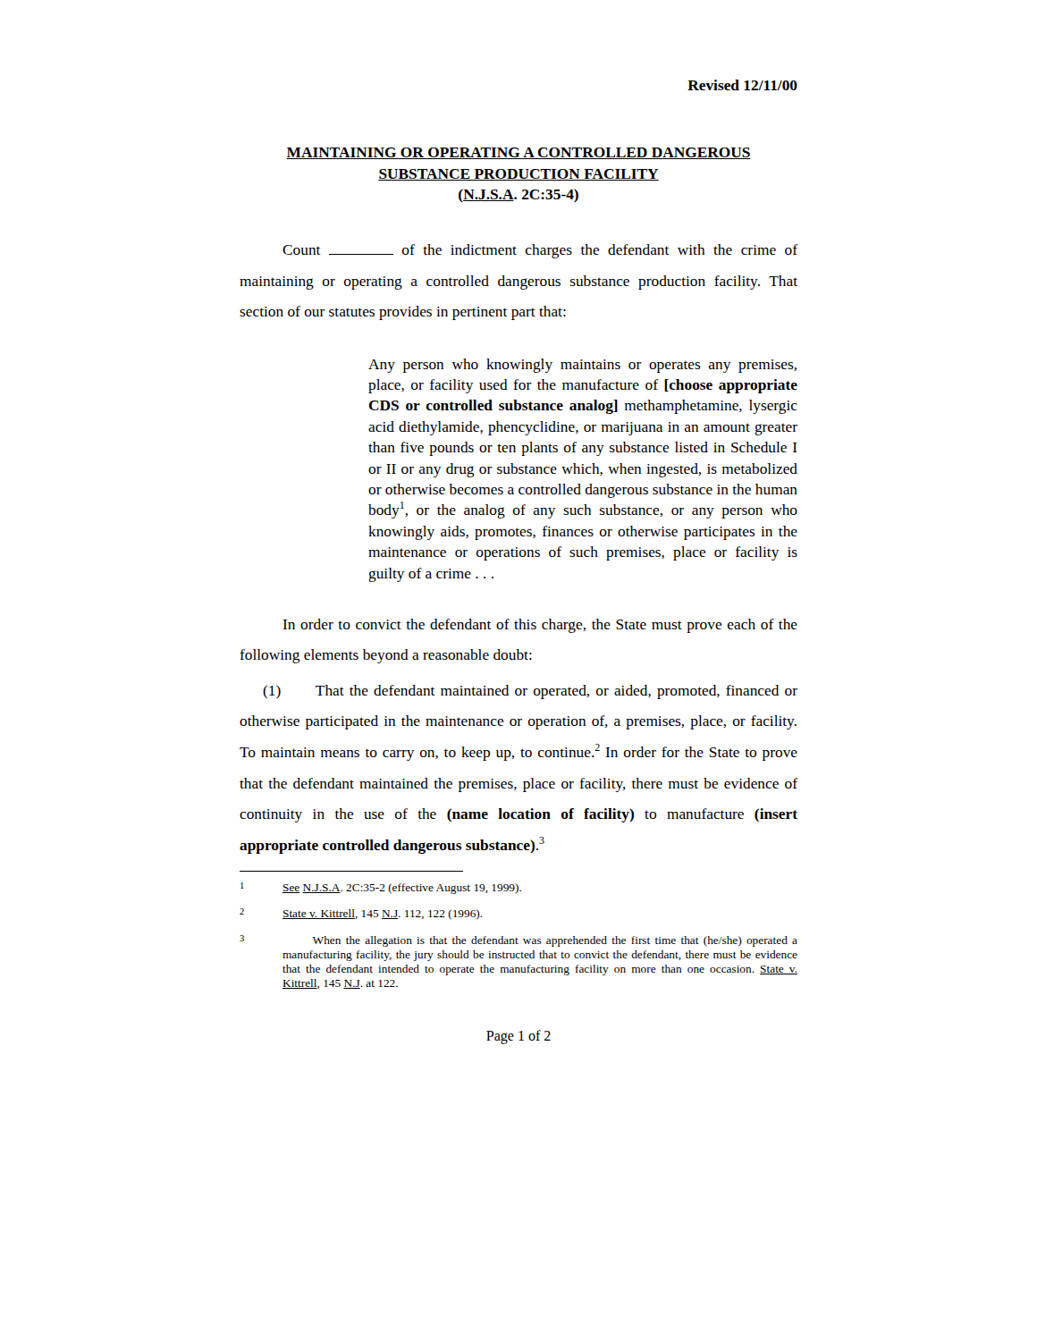Revised 12/11/00
MAINTAINING OR OPERATING A CONTROLLED DANGEROUS
SUBSTANCE PRODUCTION FACILITY
(N.J.S.A. 2C:35-4)
Count of the indictment charges the defendant with the crime of maintaining or operating a controlled dangerous substance production facility. That section of our statutes provides in pertinent part that:
Any person who knowingly maintains or operates any premises, place, or facility used for the manufacture of [choose appropriate CDS or controlled substance analog] methamphetamine, lysergic acid diethylamide, phencyclidine, or marijuana in an amount greater than five pounds or ten plants of any substance listed in Schedule I or II or any drug or substance which, when ingested, is metabolized or otherwise becomes a controlled dangerous substance in the human body1, or the analog of any such substance, or any person who knowingly aids, promotes, finances or otherwise participates in the maintenance or operations of such premises, place or facility is guilty of a crime . . .
In order to convict the defendant of this charge, the State must prove each of the following elements beyond a reasonable doubt:
(1) That the defendant maintained or operated, or aided, promoted, financed or otherwise participated in the maintenance or operation of, a premises, place, or facility. To maintain means to carry on, to keep up, to continue.2 In order for the State to prove that the defendant maintained the premises, place or facility, there must be evidence of continuity in the use of the (name location of facility) to manufacture (insert appropriate controlled dangerous substance).3
1
See N.J.S.A. 2C:35-2 (effective August 19, 1999).
2
State v. Kittrell, 145 N.J. 112, 122 (1996).
3
When the allegation is that the defendant was apprehended the first time that (he/she) operated a manufacturing facility, the jury should be instructed that to convict the defendant, there must be evidence that the defendant intended to operate the manufacturing facility on more than one occasion. State v. Kittrell, 145 N.J. at 122.
Page 1 of 2